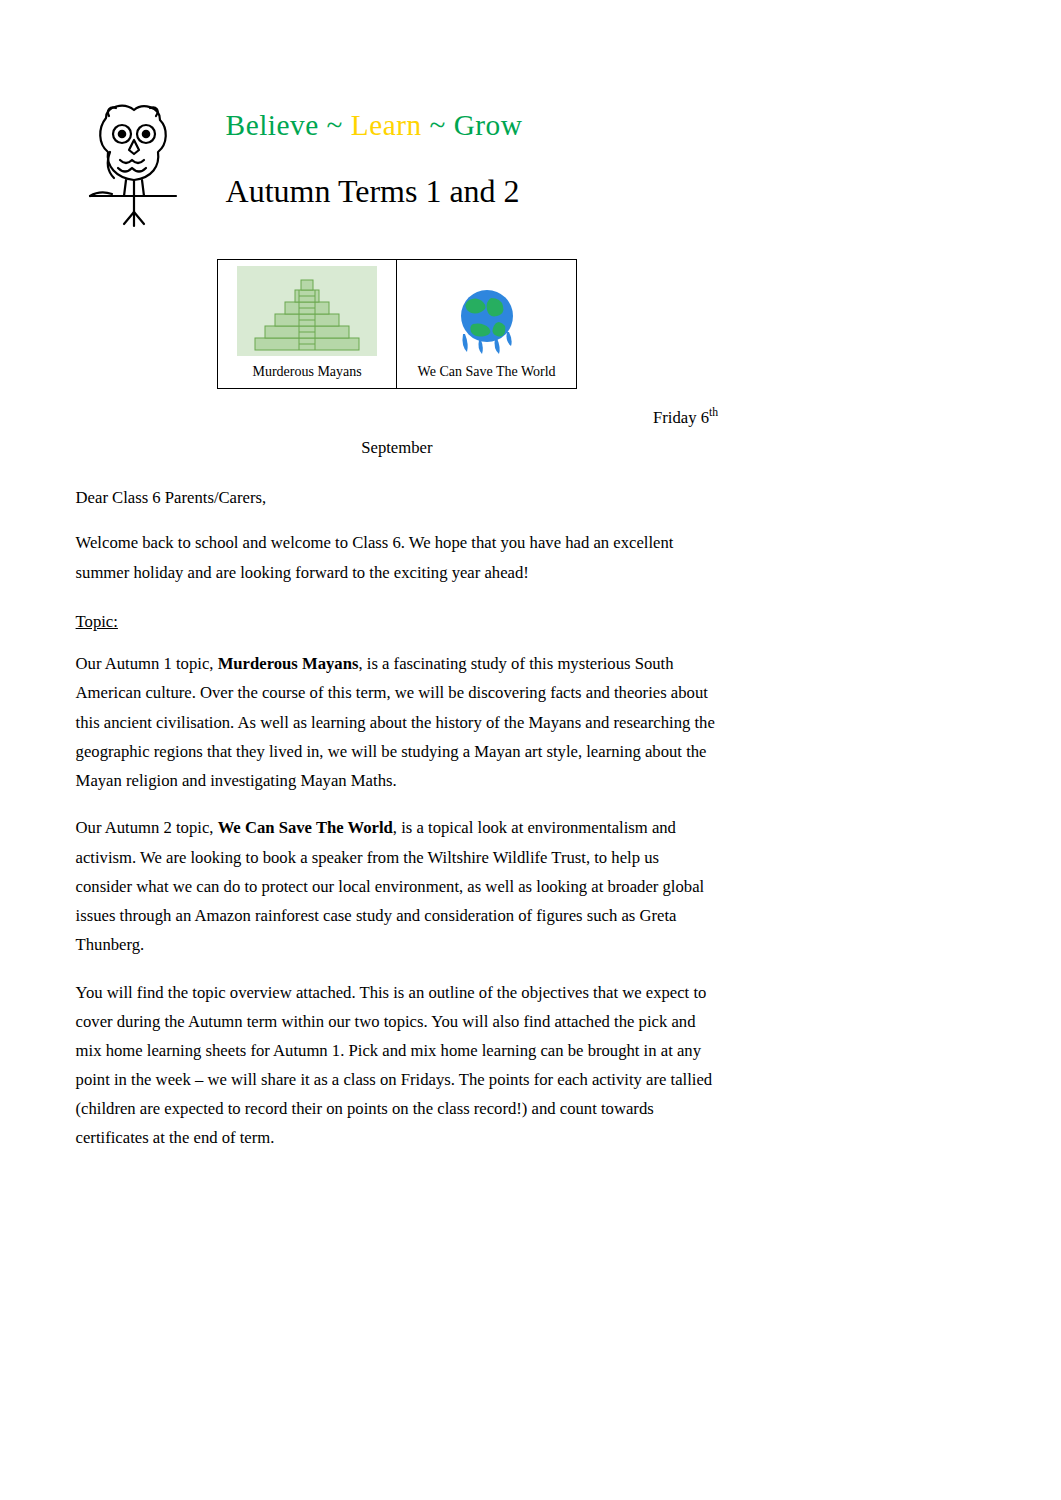Believe ~ Learn ~ Grow
Autumn Terms 1 and 2
| Murderous Mayans | We Can Save The World |
Friday 6thSeptember
Dear Class 6 Parents/Carers,
Welcome back to school and welcome to Class 6. We hope that you have had an excellent summer holiday and are looking forward to the exciting year ahead!
Topic:
Our Autumn 1 topic, Murderous Mayans, is a fascinating study of this mysterious South American culture. Over the course of this term, we will be discovering facts and theories about this ancient civilisation. As well as learning about the history of the Mayans and researching the geographic regions that they lived in, we will be studying a Mayan art style, learning about the Mayan religion and investigating Mayan Maths.
Our Autumn 2 topic, We Can Save The World, is a topical look at environmentalism and activism. We are looking to book a speaker from the Wiltshire Wildlife Trust, to help us consider what we can do to protect our local environment, as well as looking at broader global issues through an Amazon rainforest case study and consideration of figures such as Greta Thunberg.
You will find the topic overview attached. This is an outline of the objectives that we expect to cover during the Autumn term within our two topics. You will also find attached the pick and mix home learning sheets for Autumn 1. Pick and mix home learning can be brought in at any point in the week – we will share it as a class on Fridays. The points for each activity are tallied (children are expected to record their on points on the class record!) and count towards certificates at the end of term.